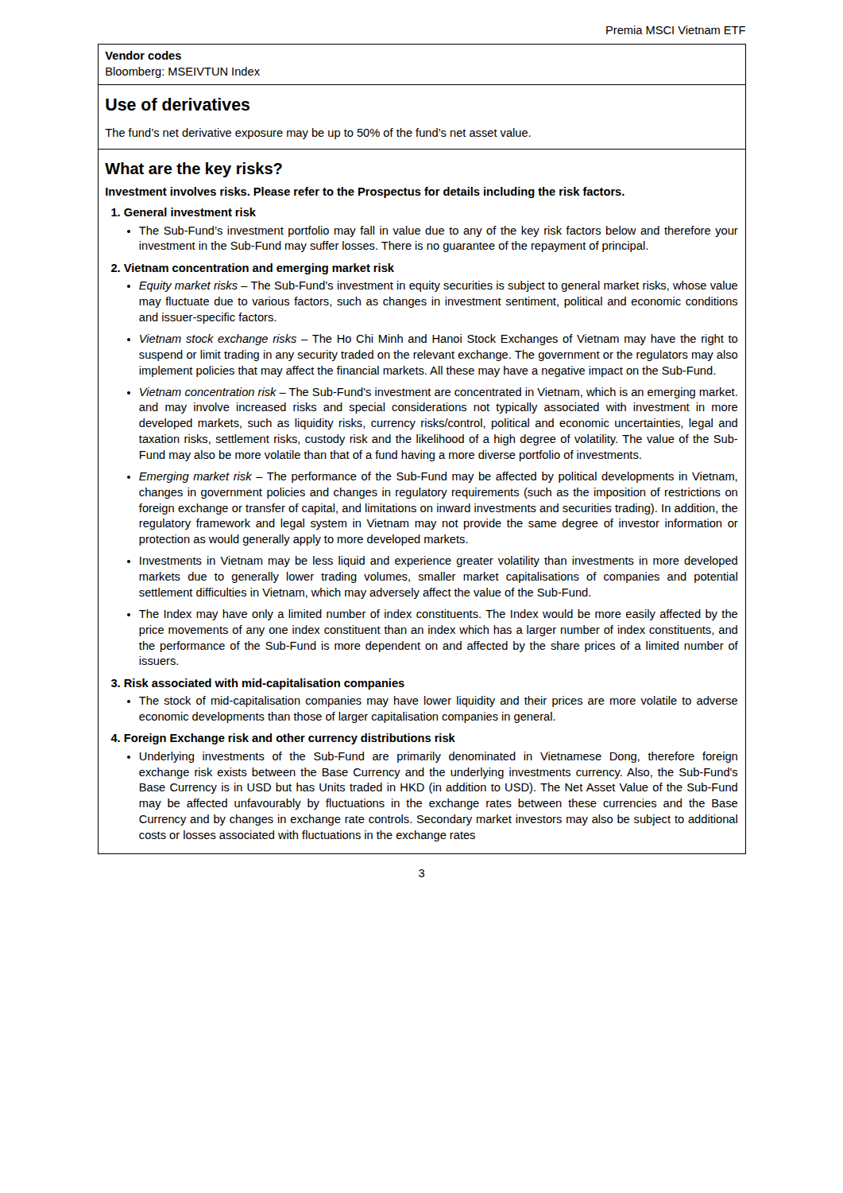Premia MSCI Vietnam ETF
Vendor codes
Bloomberg: MSEIVTUN Index
Use of derivatives
The fund’s net derivative exposure may be up to 50% of the fund’s net asset value.
What are the key risks?
Investment involves risks. Please refer to the Prospectus for details including the risk factors.
General investment risk
The Sub-Fund’s investment portfolio may fall in value due to any of the key risk factors below and therefore your investment in the Sub-Fund may suffer losses. There is no guarantee of the repayment of principal.
Vietnam concentration and emerging market risk
Equity market risks – The Sub-Fund’s investment in equity securities is subject to general market risks, whose value may fluctuate due to various factors, such as changes in investment sentiment, political and economic conditions and issuer-specific factors.
Vietnam stock exchange risks – The Ho Chi Minh and Hanoi Stock Exchanges of Vietnam may have the right to suspend or limit trading in any security traded on the relevant exchange. The government or the regulators may also implement policies that may affect the financial markets. All these may have a negative impact on the Sub-Fund.
Vietnam concentration risk – The Sub-Fund's investment are concentrated in Vietnam, which is an emerging market. and may involve increased risks and special considerations not typically associated with investment in more developed markets, such as liquidity risks, currency risks/control, political and economic uncertainties, legal and taxation risks, settlement risks, custody risk and the likelihood of a high degree of volatility. The value of the Sub-Fund may also be more volatile than that of a fund having a more diverse portfolio of investments.
Emerging market risk – The performance of the Sub-Fund may be affected by political developments in Vietnam, changes in government policies and changes in regulatory requirements (such as the imposition of restrictions on foreign exchange or transfer of capital, and limitations on inward investments and securities trading). In addition, the regulatory framework and legal system in Vietnam may not provide the same degree of investor information or protection as would generally apply to more developed markets.
Investments in Vietnam may be less liquid and experience greater volatility than investments in more developed markets due to generally lower trading volumes, smaller market capitalisations of companies and potential settlement difficulties in Vietnam, which may adversely affect the value of the Sub-Fund.
The Index may have only a limited number of index constituents. The Index would be more easily affected by the price movements of any one index constituent than an index which has a larger number of index constituents, and the performance of the Sub-Fund is more dependent on and affected by the share prices of a limited number of issuers.
Risk associated with mid-capitalisation companies
The stock of mid-capitalisation companies may have lower liquidity and their prices are more volatile to adverse economic developments than those of larger capitalisation companies in general.
Foreign Exchange risk and other currency distributions risk
Underlying investments of the Sub-Fund are primarily denominated in Vietnamese Dong, therefore foreign exchange risk exists between the Base Currency and the underlying investments currency. Also, the Sub-Fund's Base Currency is in USD but has Units traded in HKD (in addition to USD). The Net Asset Value of the Sub-Fund may be affected unfavourably by fluctuations in the exchange rates between these currencies and the Base Currency and by changes in exchange rate controls. Secondary market investors may also be subject to additional costs or losses associated with fluctuations in the exchange rates
3